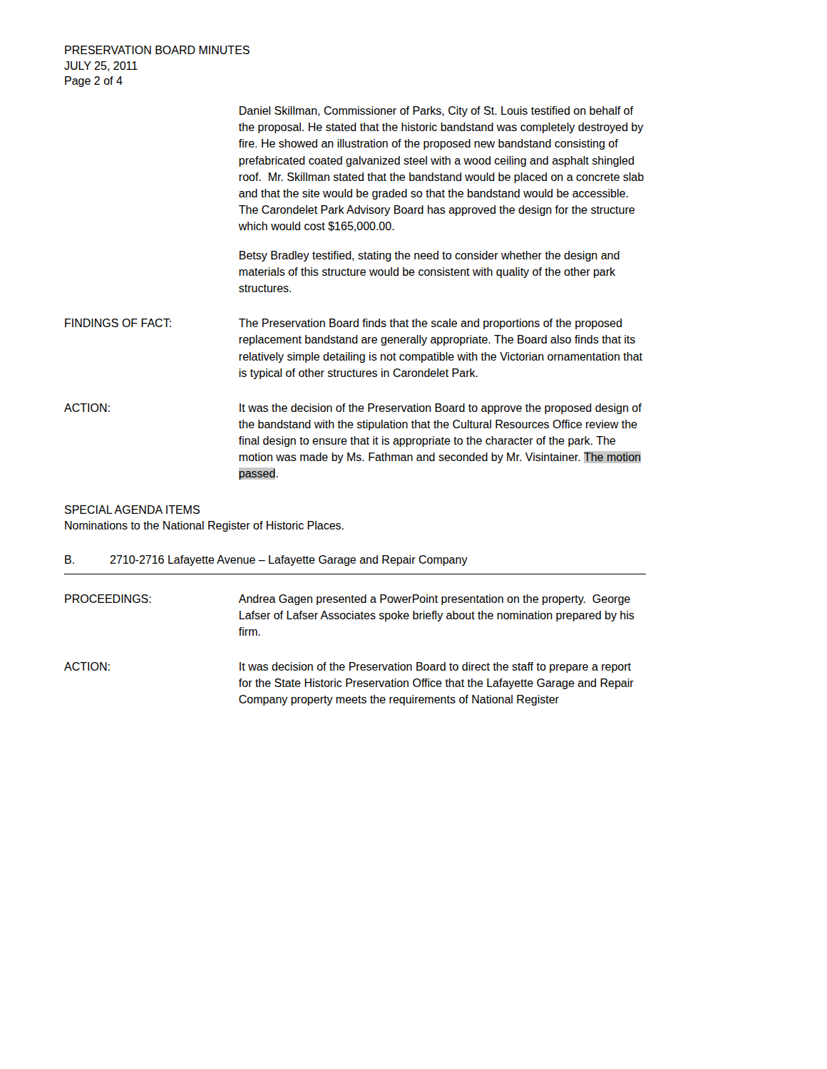PRESERVATION BOARD MINUTES
JULY 25, 2011
Page 2 of 4
Daniel Skillman, Commissioner of Parks, City of St. Louis testified on behalf of the proposal. He stated that the historic bandstand was completely destroyed by fire. He showed an illustration of the proposed new bandstand consisting of prefabricated coated galvanized steel with a wood ceiling and asphalt shingled roof. Mr. Skillman stated that the bandstand would be placed on a concrete slab and that the site would be graded so that the bandstand would be accessible. The Carondelet Park Advisory Board has approved the design for the structure which would cost $165,000.00.
Betsy Bradley testified, stating the need to consider whether the design and materials of this structure would be consistent with quality of the other park structures.
FINDINGS OF FACT:
The Preservation Board finds that the scale and proportions of the proposed replacement bandstand are generally appropriate. The Board also finds that its relatively simple detailing is not compatible with the Victorian ornamentation that is typical of other structures in Carondelet Park.
ACTION:
It was the decision of the Preservation Board to approve the proposed design of the bandstand with the stipulation that the Cultural Resources Office review the final design to ensure that it is appropriate to the character of the park. The motion was made by Ms. Fathman and seconded by Mr. Visintainer. The motion passed.
SPECIAL AGENDA ITEMS
Nominations to the National Register of Historic Places.
B.
2710-2716 Lafayette Avenue – Lafayette Garage and Repair Company
PROCEEDINGS:
Andrea Gagen presented a PowerPoint presentation on the property. George Lafser of Lafser Associates spoke briefly about the nomination prepared by his firm.
ACTION:
It was decision of the Preservation Board to direct the staff to prepare a report for the State Historic Preservation Office that the Lafayette Garage and Repair Company property meets the requirements of National Register